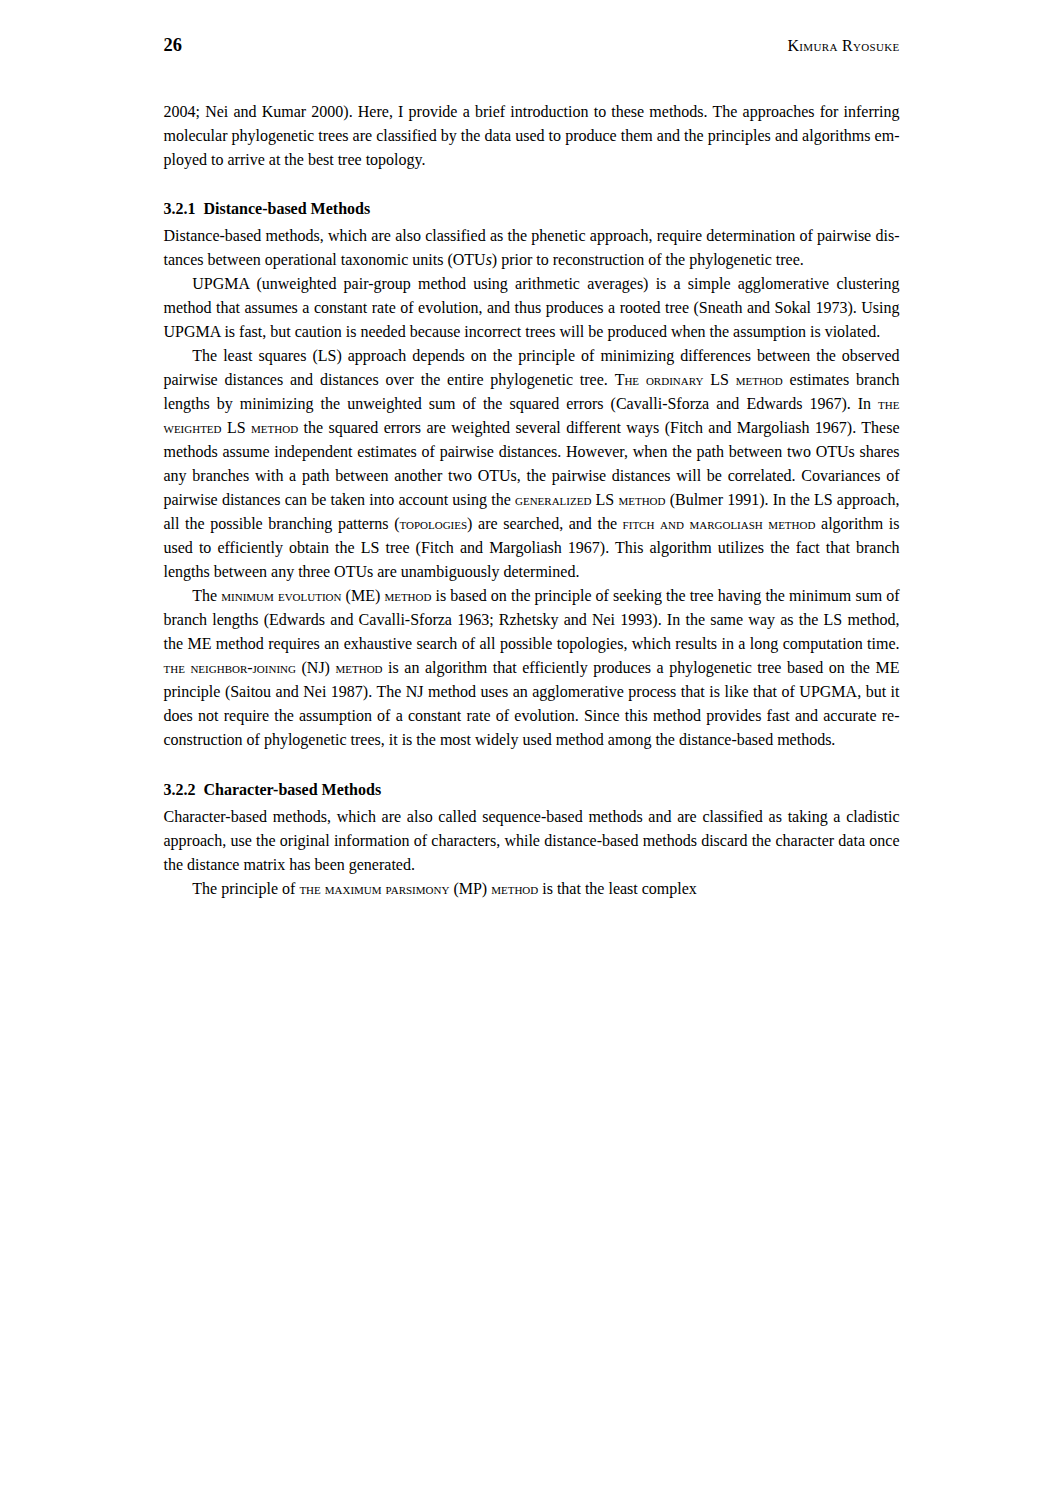26 Kimura Ryosuke
2004; Nei and Kumar 2000). Here, I provide a brief introduction to these methods. The approaches for inferring molecular phylogenetic trees are classified by the data used to produce them and the principles and algorithms employed to arrive at the best tree topology.
3.2.1 Distance-based Methods
Distance-based methods, which are also classified as the phenetic approach, require determination of pairwise distances between operational taxonomic units (OTUs) prior to reconstruction of the phylogenetic tree.
UPGMA (unweighted pair-group method using arithmetic averages) is a simple agglomerative clustering method that assumes a constant rate of evolution, and thus produces a rooted tree (Sneath and Sokal 1973). Using UPGMA is fast, but caution is needed because incorrect trees will be produced when the assumption is violated.
The least squares (LS) approach depends on the principle of minimizing differences between the observed pairwise distances and distances over the entire phylogenetic tree. The ordinary LS method estimates branch lengths by minimizing the unweighted sum of the squared errors (Cavalli-Sforza and Edwards 1967). In the weighted LS method the squared errors are weighted several different ways (Fitch and Margoliash 1967). These methods assume independent estimates of pairwise distances. However, when the path between two OTUs shares any branches with a path between another two OTUs, the pairwise distances will be correlated. Covariances of pairwise distances can be taken into account using the generalized LS method (Bulmer 1991). In the LS approach, all the possible branching patterns (topologies) are searched, and the fitch and margoliash method algorithm is used to efficiently obtain the LS tree (Fitch and Margoliash 1967). This algorithm utilizes the fact that branch lengths between any three OTUs are unambiguously determined.
The minimum evolution (ME) method is based on the principle of seeking the tree having the minimum sum of branch lengths (Edwards and Cavalli-Sforza 1963; Rzhetsky and Nei 1993). In the same way as the LS method, the ME method requires an exhaustive search of all possible topologies, which results in a long computation time. the neighbor-joining (NJ) method is an algorithm that efficiently produces a phylogenetic tree based on the ME principle (Saitou and Nei 1987). The NJ method uses an agglomerative process that is like that of UPGMA, but it does not require the assumption of a constant rate of evolution. Since this method provides fast and accurate reconstruction of phylogenetic trees, it is the most widely used method among the distance-based methods.
3.2.2 Character-based Methods
Character-based methods, which are also called sequence-based methods and are classified as taking a cladistic approach, use the original information of characters, while distance-based methods discard the character data once the distance matrix has been generated.
The principle of the maximum parsimony (MP) method is that the least complex